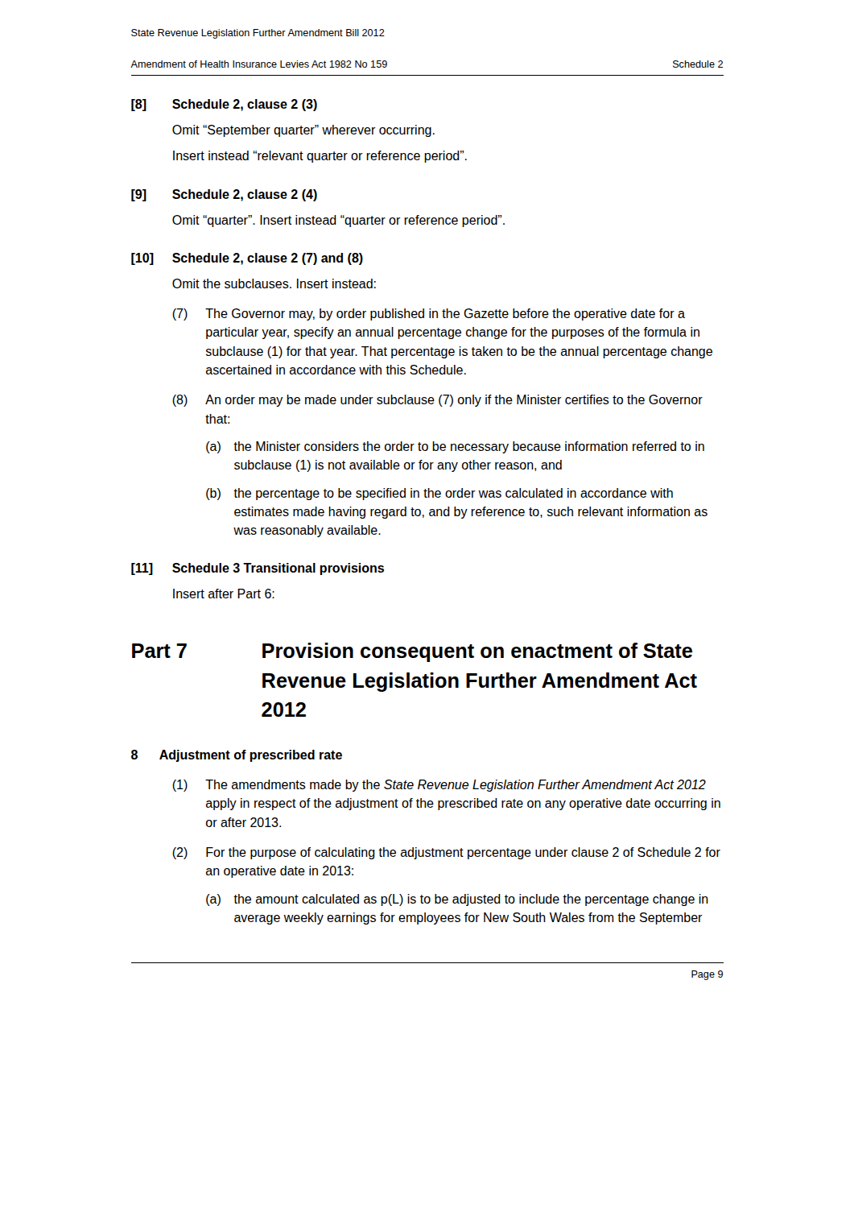State Revenue Legislation Further Amendment Bill 2012
Amendment of Health Insurance Levies Act 1982 No 159 Schedule 2
[8] Schedule 2, clause 2 (3)
Omit “September quarter” wherever occurring.
Insert instead “relevant quarter or reference period”.
[9] Schedule 2, clause 2 (4)
Omit “quarter”. Insert instead “quarter or reference period”.
[10] Schedule 2, clause 2 (7) and (8)
Omit the subclauses. Insert instead:
(7) The Governor may, by order published in the Gazette before the operative date for a particular year, specify an annual percentage change for the purposes of the formula in subclause (1) for that year. That percentage is taken to be the annual percentage change ascertained in accordance with this Schedule.
(8) An order may be made under subclause (7) only if the Minister certifies to the Governor that:
(a) the Minister considers the order to be necessary because information referred to in subclause (1) is not available or for any other reason, and
(b) the percentage to be specified in the order was calculated in accordance with estimates made having regard to, and by reference to, such relevant information as was reasonably available.
[11] Schedule 3 Transitional provisions
Insert after Part 6:
Part 7 Provision consequent on enactment of State Revenue Legislation Further Amendment Act 2012
8 Adjustment of prescribed rate
(1) The amendments made by the State Revenue Legislation Further Amendment Act 2012 apply in respect of the adjustment of the prescribed rate on any operative date occurring in or after 2013.
(2) For the purpose of calculating the adjustment percentage under clause 2 of Schedule 2 for an operative date in 2013:
(a) the amount calculated as p(L) is to be adjusted to include the percentage change in average weekly earnings for employees for New South Wales from the September
Page 9